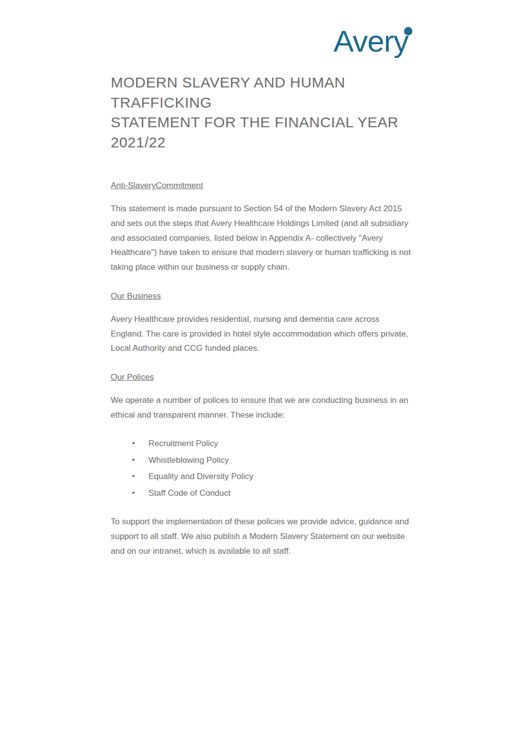Avery
Modern Slavery and Human Trafficking
Statement for the Financial Year 2021/22
Anti-SlaveryCommitment
This statement is made pursuant to Section 54 of the Modern Slavery Act 2015 and sets out the steps that Avery Healthcare Holdings Limited (and all subsidiary and associated companies, listed below in Appendix A- collectively "Avery Healthcare") have taken to ensure that modern slavery or human trafficking is not taking place within our business or supply chain.
Our Business
Avery Healthcare provides residential, nursing and dementia care across England. The care is provided in hotel style accommodation which offers private, Local Authority and CCG funded places.
Our Polices
We operate a number of polices to ensure that we are conducting business in an ethical and transparent manner. These include:
Recruitment Policy
Whistleblowing Policy
Equality and Diversity Policy
Staff Code of Conduct
To support the implementation of these policies we provide advice, guidance and support to all staff. We also publish a Modern Slavery Statement on our website and on our intranet, which is available to all staff.